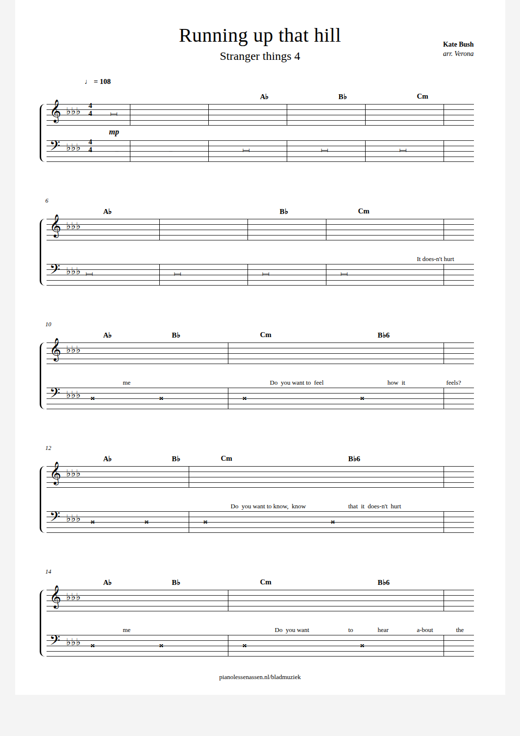Running up that hill
Stranger things 4
Kate Bush
arr. Verona
♩ = 108
A♭ B♭ Cm
𝄞 ♭♭♭ 4
4 𝄩 mp
𝄢 ♭♭♭ 4
4 𝄼 𝄼 𝄩 𝄩 𝄩
6
A♭ B♭ Cm
𝄞 ♭♭♭
It does-n't hurt
𝄢 ♭♭♭ 𝄩 𝄩 𝄩 𝄩
10
A♭ B♭ Cm B♭6
𝄞 ♭♭♭
me Do you want to feel how it feels?
𝄢 ♭♭♭ 𝄪 𝄪 𝄪 𝄪
12
A♭ B♭ Cm B♭6
𝄞 ♭♭♭
Do you want to know, know that it does-n't hurt
𝄢 ♭♭♭ 𝄪 𝄪 𝄪 𝄪
14
A♭ B♭ Cm B♭6
𝄞 ♭♭♭
me Do you want to hear a‑bout the
𝄢 ♭♭♭ 𝄪 𝄪 𝄪 𝄪
pianolessenassen.nl/bladmuziek